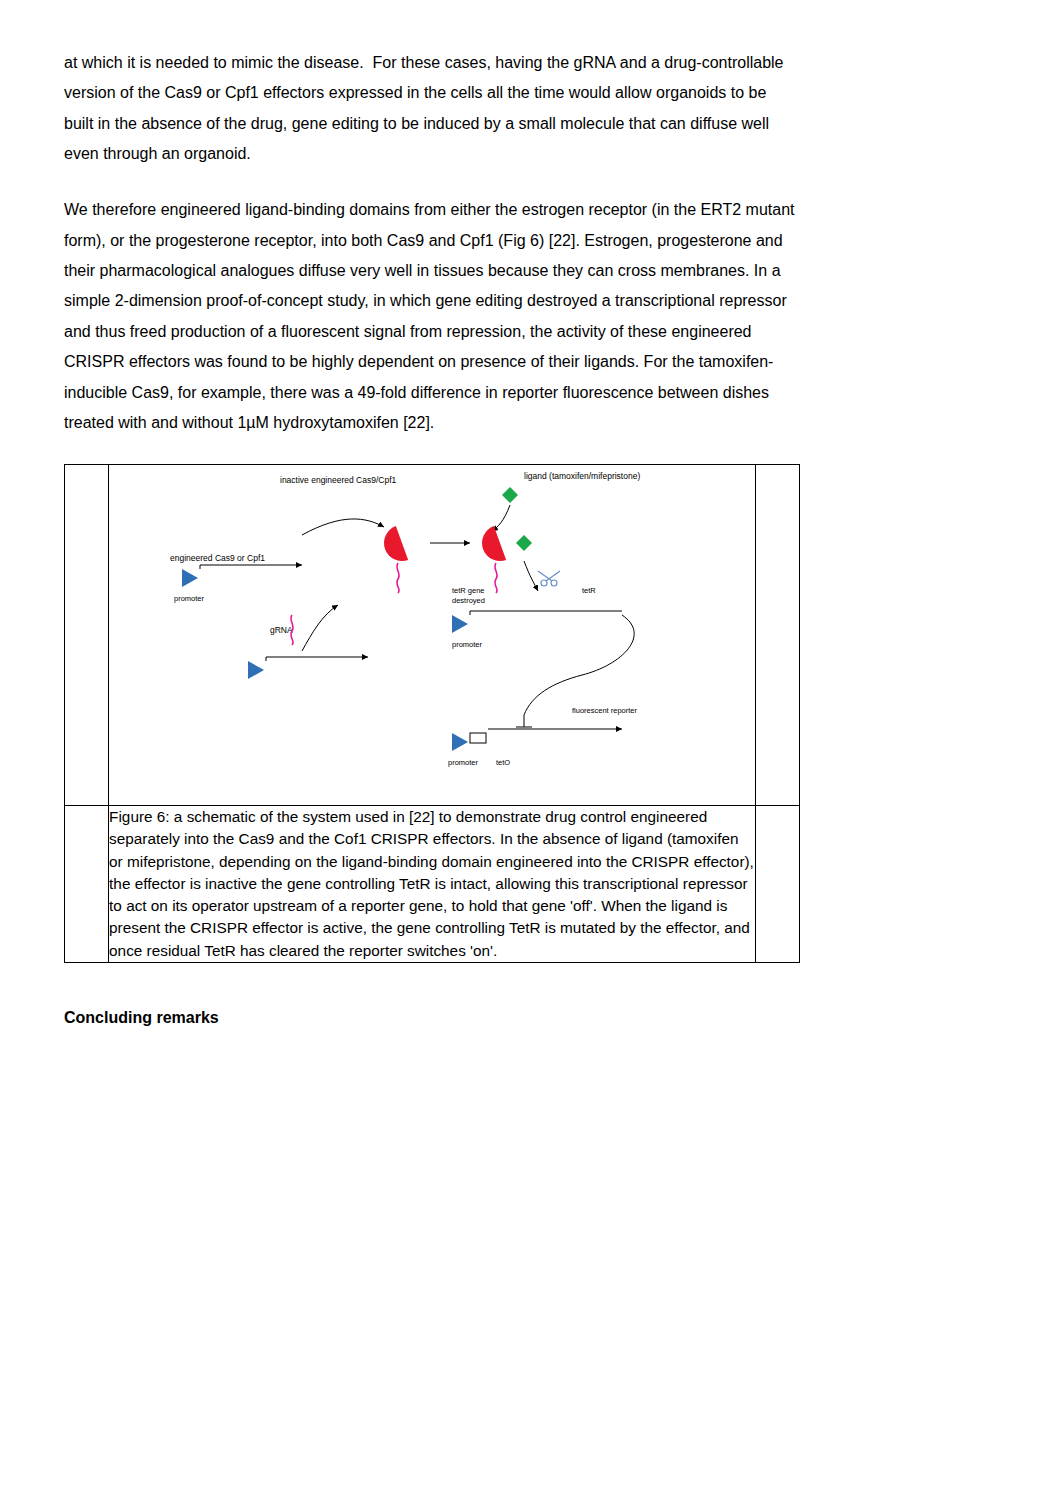at which it is needed to mimic the disease. For these cases, having the gRNA and a drug-controllable version of the Cas9 or Cpf1 effectors expressed in the cells all the time would allow organoids to be built in the absence of the drug, gene editing to be induced by a small molecule that can diffuse well even through an organoid.
We therefore engineered ligand-binding domains from either the estrogen receptor (in the ERT2 mutant form), or the progesterone receptor, into both Cas9 and Cpf1 (Fig 6) [22]. Estrogen, progesterone and their pharmacological analogues diffuse very well in tissues because they can cross membranes. In a simple 2-dimension proof-of-concept study, in which gene editing destroyed a transcriptional repressor and thus freed production of a fluorescent signal from repression, the activity of these engineered CRISPR effectors was found to be highly dependent on presence of their ligands. For the tamoxifen-inducible Cas9, for example, there was a 49-fold difference in reporter fluorescence between dishes treated with and without 1µM hydroxytamoxifen [22].
| | inactive engineered Cas9/Cpf1 ligand (tamoxifen/mifepristone) engineered Cas9 or Cpf1 promoter gRNA tetR gene destroyed tetR promoter fluorescent reporter promoter tetO | |
| | Figure 6: a schematic of the system used in [22] to demonstrate drug control engineered separately into the Cas9 and the Cof1 CRISPR effectors. In the absence of ligand (tamoxifen or mifepristone, depending on the ligand-binding domain engineered into the CRISPR effector), the effector is inactive the gene controlling TetR is intact, allowing this transcriptional repressor to act on its operator upstream of a reporter gene, to hold that gene 'off'. When the ligand is present the CRISPR effector is active, the gene controlling TetR is mutated by the effector, and once residual TetR has cleared the reporter switches 'on'. | |
Concluding remarks